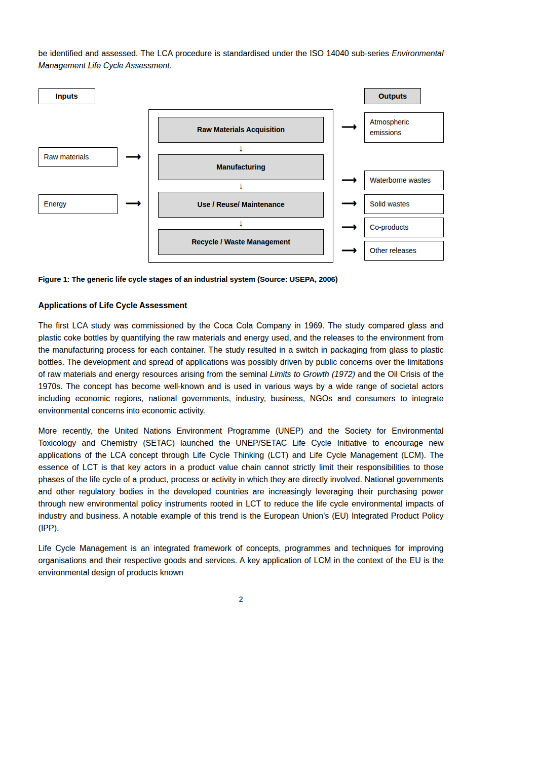be identified and assessed. The LCA procedure is standardised under the ISO 14040 sub-series Environmental Management Life Cycle Assessment.
| Inputs | | | | Outputs |
| | | Raw Materials Acquisition ↓ Manufacturing ↓ Use / Reuse/ Maintenance ↓ Recycle / Waste Management | ⟶ | Atmospheric emissions |
| Raw materials | ⟶ | | |
| | | ⟶ | Waterborne wastes |
| Energy | ⟶ | ⟶ | Solid wastes |
| | | ⟶ | Co-products |
| | | ⟶ | Other releases |
Figure 1: The generic life cycle stages of an industrial system (Source: USEPA, 2006)
Applications of Life Cycle Assessment
The first LCA study was commissioned by the Coca Cola Company in 1969. The study compared glass and plastic coke bottles by quantifying the raw materials and energy used, and the releases to the environment from the manufacturing process for each container. The study resulted in a switch in packaging from glass to plastic bottles. The development and spread of applications was possibly driven by public concerns over the limitations of raw materials and energy resources arising from the seminal Limits to Growth (1972) and the Oil Crisis of the 1970s. The concept has become well-known and is used in various ways by a wide range of societal actors including economic regions, national governments, industry, business, NGOs and consumers to integrate environmental concerns into economic activity.
More recently, the United Nations Environment Programme (UNEP) and the Society for Environmental Toxicology and Chemistry (SETAC) launched the UNEP/SETAC Life Cycle Initiative to encourage new applications of the LCA concept through Life Cycle Thinking (LCT) and Life Cycle Management (LCM). The essence of LCT is that key actors in a product value chain cannot strictly limit their responsibilities to those phases of the life cycle of a product, process or activity in which they are directly involved. National governments and other regulatory bodies in the developed countries are increasingly leveraging their purchasing power through new environmental policy instruments rooted in LCT to reduce the life cycle environmental impacts of industry and business. A notable example of this trend is the European Union's (EU) Integrated Product Policy (IPP).
Life Cycle Management is an integrated framework of concepts, programmes and techniques for improving organisations and their respective goods and services. A key application of LCM in the context of the EU is the environmental design of products known
2